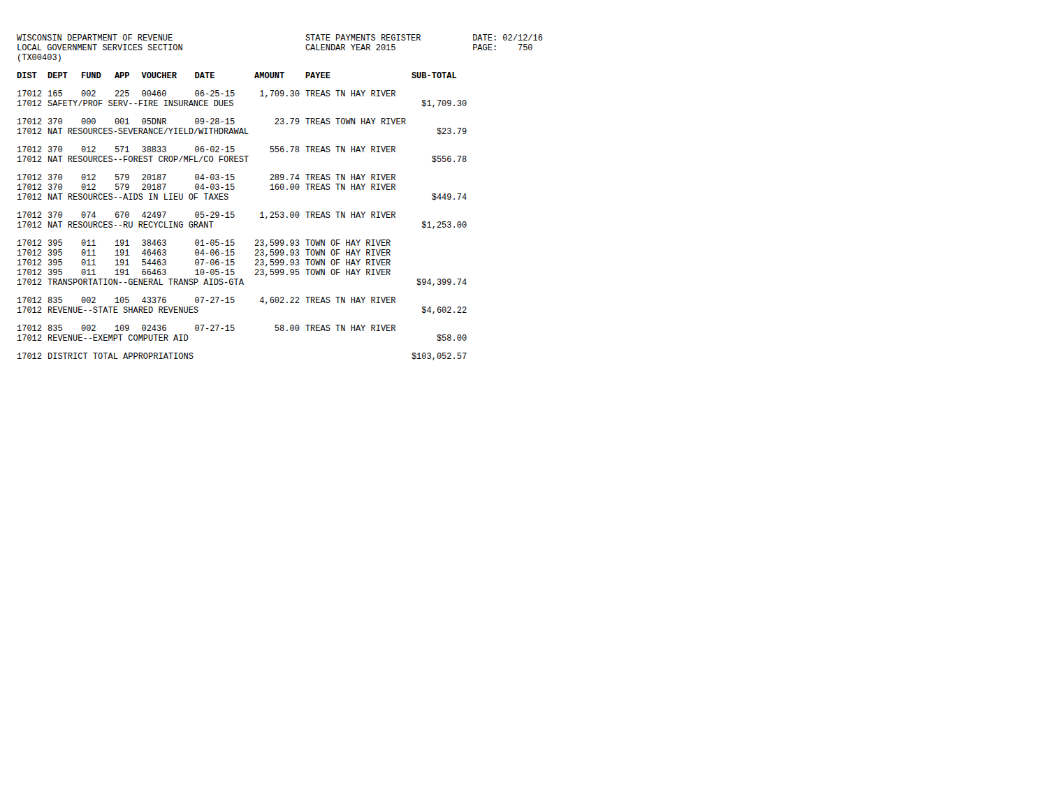| WISCONSIN DEPARTMENT OF REVENUE | STATE PAYMENTS REGISTER | DATE: 02/12/16 |
| LOCAL GOVERNMENT SERVICES SECTION | CALENDAR YEAR 2015 | PAGE: 750 |
| (TX00403) |
| DIST | DEPT | FUND | APP | VOUCHER | DATE | AMOUNT | PAYEE | SUB-TOTAL | |
| 17012 | 165 | 002 | 225 | 00460 | 06-25-15 | 1,709.30 | TREAS TN HAY RIVER | | |
| 17012 | SAFETY/PROF SERV--FIRE INSURANCE DUES | | | $1,709.30 | |
| 17012 | 370 | 000 | 001 | 05DNR | 09-28-15 | 23.79 | TREAS TOWN HAY RIVER | | |
| 17012 | NAT RESOURCES-SEVERANCE/YIELD/WITHDRAWAL | | | $23.79 | |
| 17012 | 370 | 012 | 571 | 38833 | 06-02-15 | 556.78 | TREAS TN HAY RIVER | | |
| 17012 | NAT RESOURCES--FOREST CROP/MFL/CO FOREST | | | $556.78 | |
| 17012 | 370 | 012 | 579 | 20187 | 04-03-15 | 289.74 | TREAS TN HAY RIVER | | |
| 17012 | 370 | 012 | 579 | 20187 | 04-03-15 | 160.00 | TREAS TN HAY RIVER | | |
| 17012 | NAT RESOURCES--AIDS IN LIEU OF TAXES | | | $449.74 | |
| 17012 | 370 | 074 | 670 | 42497 | 05-29-15 | 1,253.00 | TREAS TN HAY RIVER | | |
| 17012 | NAT RESOURCES--RU RECYCLING GRANT | | | $1,253.00 | |
| 17012 | 395 | 011 | 191 | 38463 | 01-05-15 | 23,599.93 | TOWN OF HAY RIVER | | |
| 17012 | 395 | 011 | 191 | 46463 | 04-06-15 | 23,599.93 | TOWN OF HAY RIVER | | |
| 17012 | 395 | 011 | 191 | 54463 | 07-06-15 | 23,599.93 | TOWN OF HAY RIVER | | |
| 17012 | 395 | 011 | 191 | 66463 | 10-05-15 | 23,599.95 | TOWN OF HAY RIVER | | |
| 17012 | TRANSPORTATION--GENERAL TRANSP AIDS-GTA | | | $94,399.74 | |
| 17012 | 835 | 002 | 105 | 43376 | 07-27-15 | 4,602.22 | TREAS TN HAY RIVER | | |
| 17012 | REVENUE--STATE SHARED REVENUES | | | $4,602.22 | |
| 17012 | 835 | 002 | 109 | 02436 | 07-27-15 | 58.00 | TREAS TN HAY RIVER | | |
| 17012 | REVENUE--EXEMPT COMPUTER AID | | | $58.00 | |
| 17012 | DISTRICT TOTAL APPROPRIATIONS | | | $103,052.57 | |